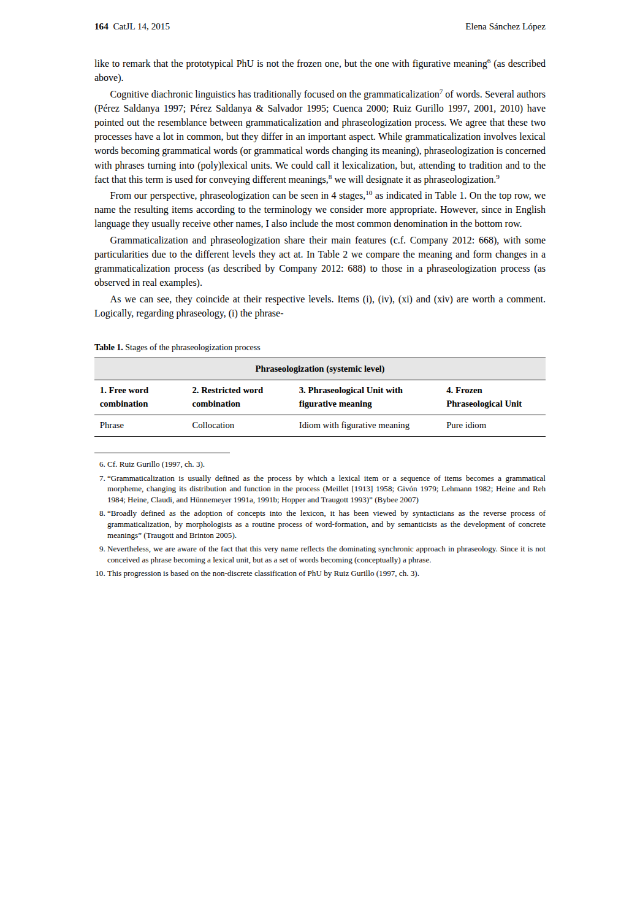164 CatJL 14, 2015
Elena Sánchez López
like to remark that the prototypical PhU is not the frozen one, but the one with figurative meaning6 (as described above).
Cognitive diachronic linguistics has traditionally focused on the grammaticalization7 of words. Several authors (Pérez Saldanya 1997; Pérez Saldanya & Salvador 1995; Cuenca 2000; Ruiz Gurillo 1997, 2001, 2010) have pointed out the resemblance between grammaticalization and phraseologization process. We agree that these two processes have a lot in common, but they differ in an important aspect. While grammaticalization involves lexical words becoming grammatical words (or grammatical words changing its meaning), phraseologization is concerned with phrases turning into (poly)lexical units. We could call it lexicalization, but, attending to tradition and to the fact that this term is used for conveying different meanings,8 we will designate it as phraseologization.9
From our perspective, phraseologization can be seen in 4 stages,10 as indicated in Table 1. On the top row, we name the resulting items according to the terminology we consider more appropriate. However, since in English language they usually receive other names, I also include the most common denomination in the bottom row.
Grammaticalization and phraseologization share their main features (c.f. Company 2012: 668), with some particularities due to the different levels they act at. In Table 2 we compare the meaning and form changes in a grammaticalization process (as described by Company 2012: 688) to those in a phraseologization process (as observed in real examples).
As we can see, they coincide at their respective levels. Items (i), (iv), (xi) and (xiv) are worth a comment. Logically, regarding phraseology, (i) the phrase-
Table 1. Stages of the phraseologization process
| Phraseologization (systemic level) |
| --- |
| 1. Free word combination | 2. Restricted word combination | 3. Phraseological Unit with figurative meaning | 4. Frozen Phraseological Unit |
| Phrase | Collocation | Idiom with figurative meaning | Pure idiom |
Cf. Ruiz Gurillo (1997, ch. 3).
“Grammaticalization is usually defined as the process by which a lexical item or a sequence of items becomes a grammatical morpheme, changing its distribution and function in the process (Meillet [1913] 1958; Givón 1979; Lehmann 1982; Heine and Reh 1984; Heine, Claudi, and Hünnemeyer 1991a, 1991b; Hopper and Traugott 1993)” (Bybee 2007)
“Broadly defined as the adoption of concepts into the lexicon, it has been viewed by syntacticians as the reverse process of grammaticalization, by morphologists as a routine process of word-formation, and by semanticists as the development of concrete meanings” (Traugott and Brinton 2005).
Nevertheless, we are aware of the fact that this very name reflects the dominating synchronic approach in phraseology. Since it is not conceived as phrase becoming a lexical unit, but as a set of words becoming (conceptually) a phrase.
This progression is based on the non-discrete classification of PhU by Ruiz Gurillo (1997, ch. 3).